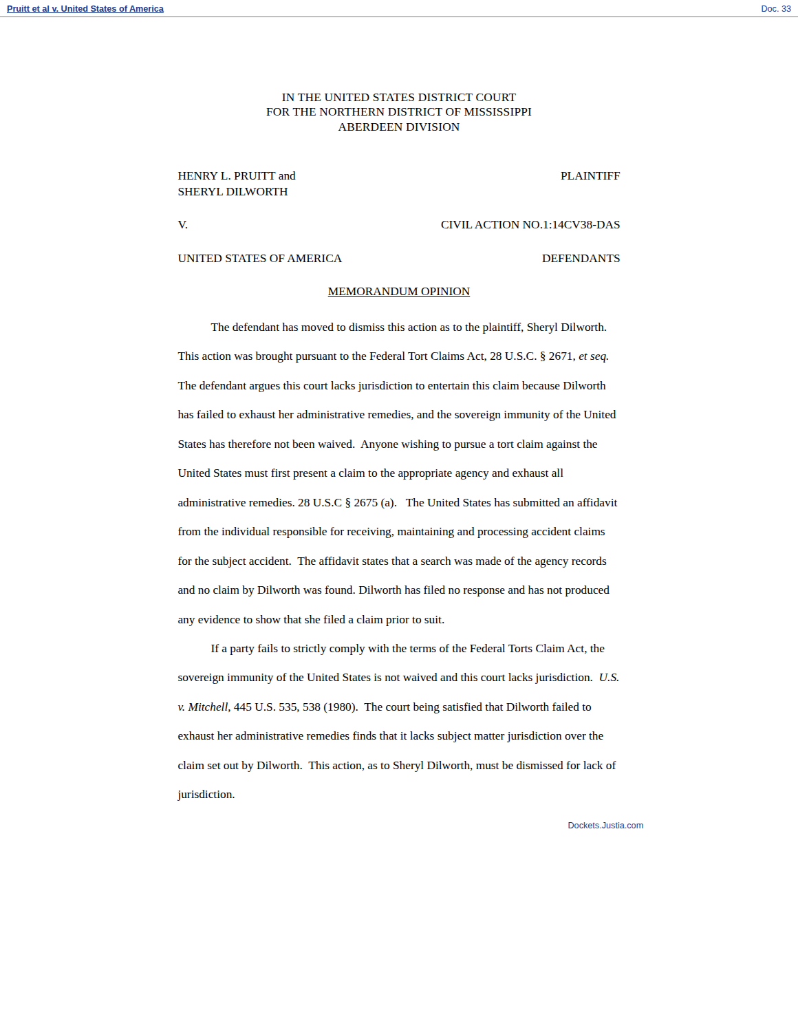Pruitt et al v. United States of America Doc. 33
IN THE UNITED STATES DISTRICT COURT
FOR THE NORTHERN DISTRICT OF MISSISSIPPI
ABERDEEN DIVISION
| HENRY L. PRUITT and SHERYL DILWORTH | PLAINTIFF |
| V. | CIVIL ACTION NO.1:14CV38-DAS |
| UNITED STATES OF AMERICA | DEFENDANTS |
MEMORANDUM OPINION
The defendant has moved to dismiss this action as to the plaintiff, Sheryl Dilworth. This action was brought pursuant to the Federal Tort Claims Act, 28 U.S.C. § 2671, et seq. The defendant argues this court lacks jurisdiction to entertain this claim because Dilworth has failed to exhaust her administrative remedies, and the sovereign immunity of the United States has therefore not been waived. Anyone wishing to pursue a tort claim against the United States must first present a claim to the appropriate agency and exhaust all administrative remedies. 28 U.S.C § 2675 (a). The United States has submitted an affidavit from the individual responsible for receiving, maintaining and processing accident claims for the subject accident. The affidavit states that a search was made of the agency records and no claim by Dilworth was found. Dilworth has filed no response and has not produced any evidence to show that she filed a claim prior to suit.
If a party fails to strictly comply with the terms of the Federal Torts Claim Act, the sovereign immunity of the United States is not waived and this court lacks jurisdiction. U.S. v. Mitchell, 445 U.S. 535, 538 (1980). The court being satisfied that Dilworth failed to exhaust her administrative remedies finds that it lacks subject matter jurisdiction over the claim set out by Dilworth. This action, as to Sheryl Dilworth, must be dismissed for lack of jurisdiction.
Dockets. Justia.com